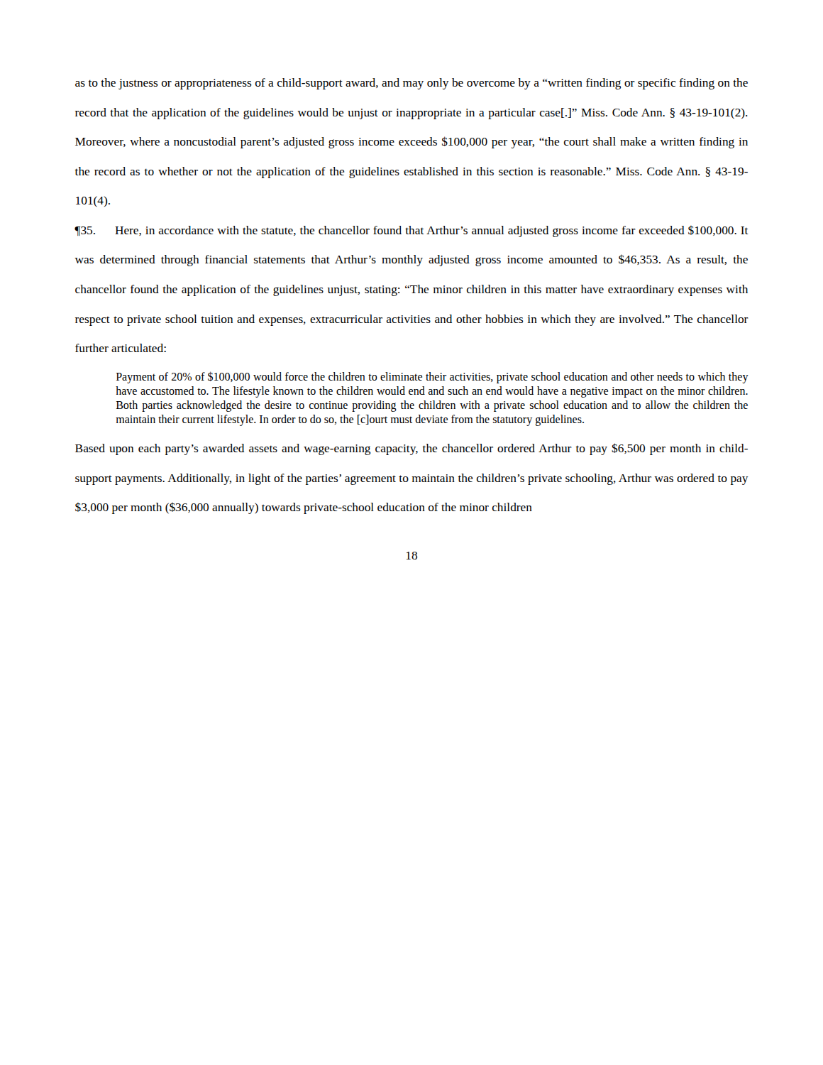as to the justness or appropriateness of a child-support award, and may only be overcome by a “written finding or specific finding on the record that the application of the guidelines would be unjust or inappropriate in a particular case[.]” Miss. Code Ann. § 43-19-101(2). Moreover, where a noncustodial parent’s adjusted gross income exceeds $100,000 per year, “the court shall make a written finding in the record as to whether or not the application of the guidelines established in this section is reasonable.” Miss. Code Ann. § 43-19-101(4).
¶35. Here, in accordance with the statute, the chancellor found that Arthur’s annual adjusted gross income far exceeded $100,000. It was determined through financial statements that Arthur’s monthly adjusted gross income amounted to $46,353. As a result, the chancellor found the application of the guidelines unjust, stating: “The minor children in this matter have extraordinary expenses with respect to private school tuition and expenses, extracurricular activities and other hobbies in which they are involved.” The chancellor further articulated:
Payment of 20% of $100,000 would force the children to eliminate their activities, private school education and other needs to which they have accustomed to. The lifestyle known to the children would end and such an end would have a negative impact on the minor children. Both parties acknowledged the desire to continue providing the children with a private school education and to allow the children the maintain their current lifestyle. In order to do so, the [c]ourt must deviate from the statutory guidelines.
Based upon each party’s awarded assets and wage-earning capacity, the chancellor ordered Arthur to pay $6,500 per month in child-support payments. Additionally, in light of the parties’ agreement to maintain the children’s private schooling, Arthur was ordered to pay $3,000 per month ($36,000 annually) towards private-school education of the minor children
18